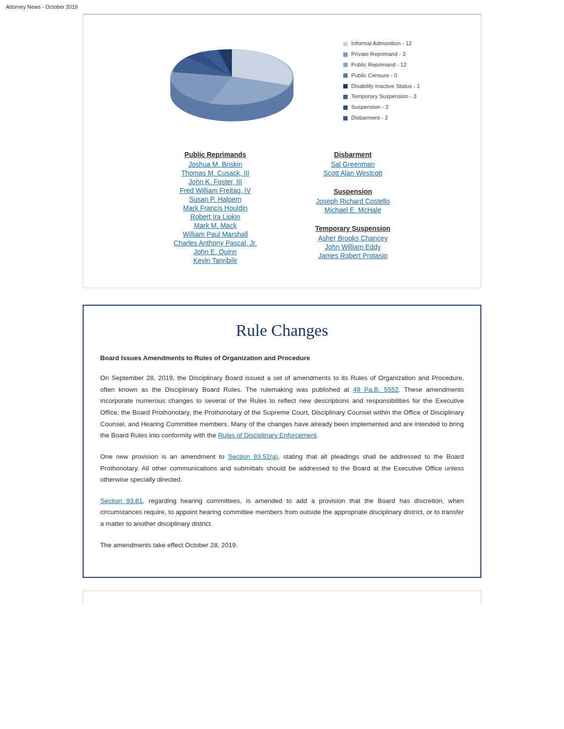Attorney News - October 2019
Informal Admonition - 12
Private Reprimand - 3
Public Reprimand - 12
Public Censure - 0
Disability Inactive Status - 1
Temporary Suspension - 3
Suspension - 2
Disbarment - 2
Public Reprimands
Joshua M. Briskin
Thomas M. Cusack, III
John K. Foster, III
Fred William Freitag, IV
Susan P. Halpern
Mark Francis Houldin
Robert Ira Lipkin
Mark M. Mack
William Paul Marshall
Charles Anthony Pascal, Jr.
John E. Quinn
Kevin Tanribilir
Disbarment
Sal Greenman
Scott Alan Westcott
Suspension
Joseph Richard Costello
Michael E. McHale
Temporary Suspension
Asher Brooks Chancey
John William Eddy
James Robert Protasio
Rule Changes
Board Issues Amendments to Rules of Organization and Procedure
On September 28, 2019, the Disciplinary Board issued a set of amendments to its Rules of Organization and Procedure, often known as the Disciplinary Board Rules. The rulemaking was published at 49 Pa.B. 5552. These amendments incorporate numerous changes to several of the Rules to reflect new descriptions and responsibilities for the Executive Office, the Board Prothonotary, the Prothonotary of the Supreme Court, Disciplinary Counsel within the Office of Disciplinary Counsel, and Hearing Committee members. Many of the changes have already been implemented and are intended to bring the Board Rules into conformity with the Rules of Disciplinary Enforcement.
One new provision is an amendment to Section 93.52(a), stating that all pleadings shall be addressed to the Board Prothonotary. All other communications and submittals should be addressed to the Board at the Executive Office unless otherwise specially directed.
Section 93.81, regarding hearing committees, is amended to add a provision that the Board has discretion, when circumstances require, to appoint hearing committee members from outside the appropriate disciplinary district, or to transfer a matter to another disciplinary district.
The amendments take effect October 28, 2019.